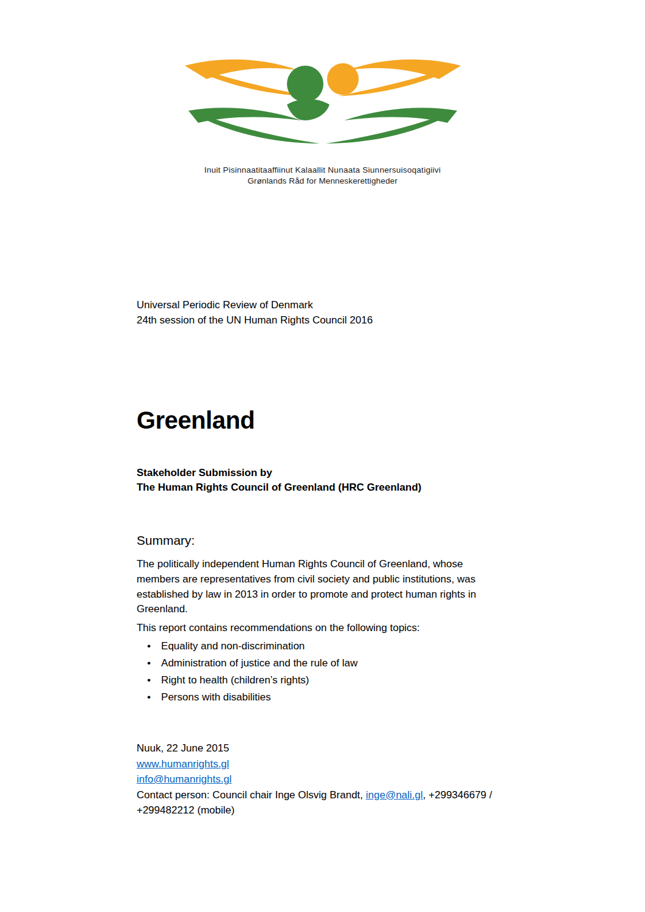Inuit Pisinnaatitaaffiinut Kalaallit Nunaata Siunnersuisoqatigiivi
Grønlands Råd for Menneskerettigheder
Universal Periodic Review of Denmark
24th session of the UN Human Rights Council 2016
Greenland
Stakeholder Submission by
The Human Rights Council of Greenland (HRC Greenland)
Summary:
The politically independent Human Rights Council of Greenland, whose members are representatives from civil society and public institutions, was established by law in 2013 in order to promote and protect human rights in Greenland.
This report contains recommendations on the following topics:
Equality and non-discrimination
Administration of justice and the rule of law
Right to health (children’s rights)
Persons with disabilities
Nuuk, 22 June 2015
www.humanrights.gl
info@humanrights.gl
Contact person: Council chair Inge Olsvig Brandt, inge@nali.gl, +299346679 / +299482212 (mobile)